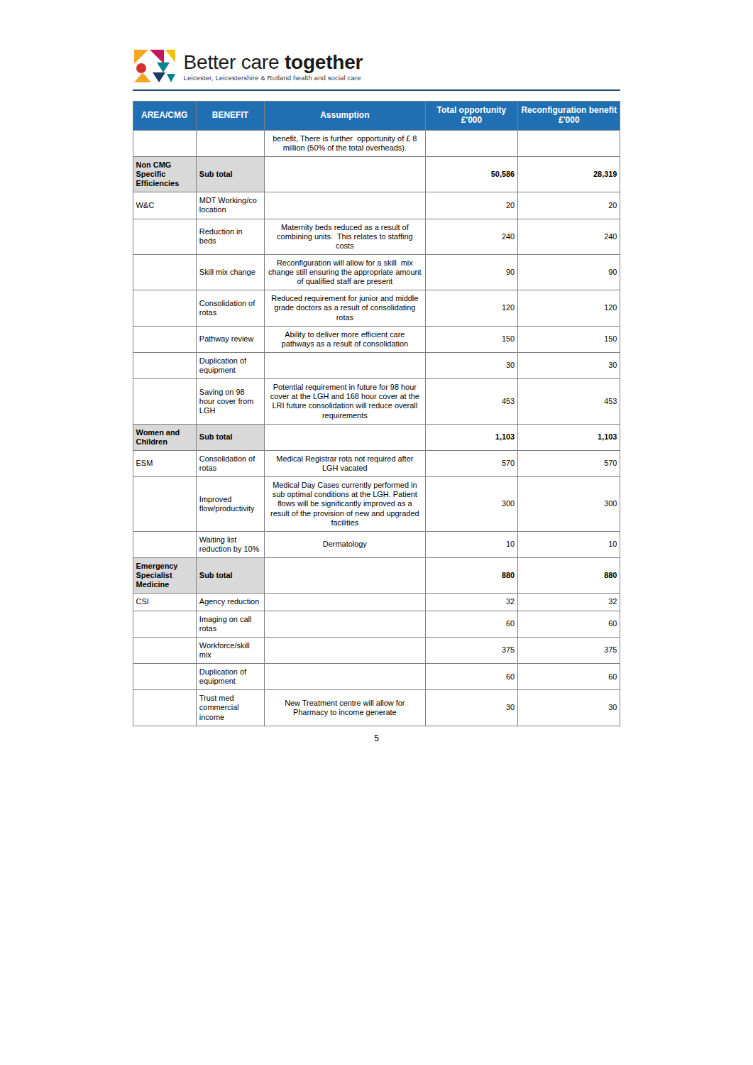Better care together
Leicester, Leicestershire & Rutland health and social care
| AREA/CMG | BENEFIT | Assumption | Total opportunity £'000 | Reconfiguration benefit £'000 |
| --- | --- | --- | --- | --- |
| | | benefit, There is further opportunity of £ 8 million (50% of the total overheads). | | |
| Non CMG Specific Efficiencies | Sub total | | 50,586 | 28,319 |
| W&C | MDT Working/co location | | 20 | 20 |
| | Reduction in beds | Maternity beds reduced as a result of combining units. This relates to staffing costs | 240 | 240 |
| | Skill mix change | Reconfiguration will allow for a skill mix change still ensuring the appropriate amount of qualified staff are present | 90 | 90 |
| | Consolidation of rotas | Reduced requirement for junior and middle grade doctors as a result of consolidating rotas | 120 | 120 |
| | Pathway review | Ability to deliver more efficient care pathways as a result of consolidation | 150 | 150 |
| | Duplication of equipment | | 30 | 30 |
| | Saving on 98 hour cover from LGH | Potential requirement in future for 98 hour cover at the LGH and 168 hour cover at the LRI future consolidation will reduce overall requirements | 453 | 453 |
| Women and Children | Sub total | | 1,103 | 1,103 |
| ESM | Consolidation of rotas | Medical Registrar rota not required after LGH vacated | 570 | 570 |
| | Improved flow/productivity | Medical Day Cases currently performed in sub optimal conditions at the LGH. Patient flows will be significantly improved as a result of the provision of new and upgraded facilities | 300 | 300 |
| | Waiting list reduction by 10% | Dermatology | 10 | 10 |
| Emergency Specialist Medicine | Sub total | | 880 | 880 |
| CSI | Agency reduction | | 32 | 32 |
| | Imaging on call rotas | | 60 | 60 |
| | Workforce/skill mix | | 375 | 375 |
| | Duplication of equipment | | 60 | 60 |
| | Trust med commercial income | New Treatment centre will allow for Pharmacy to income generate | 30 | 30 |
5